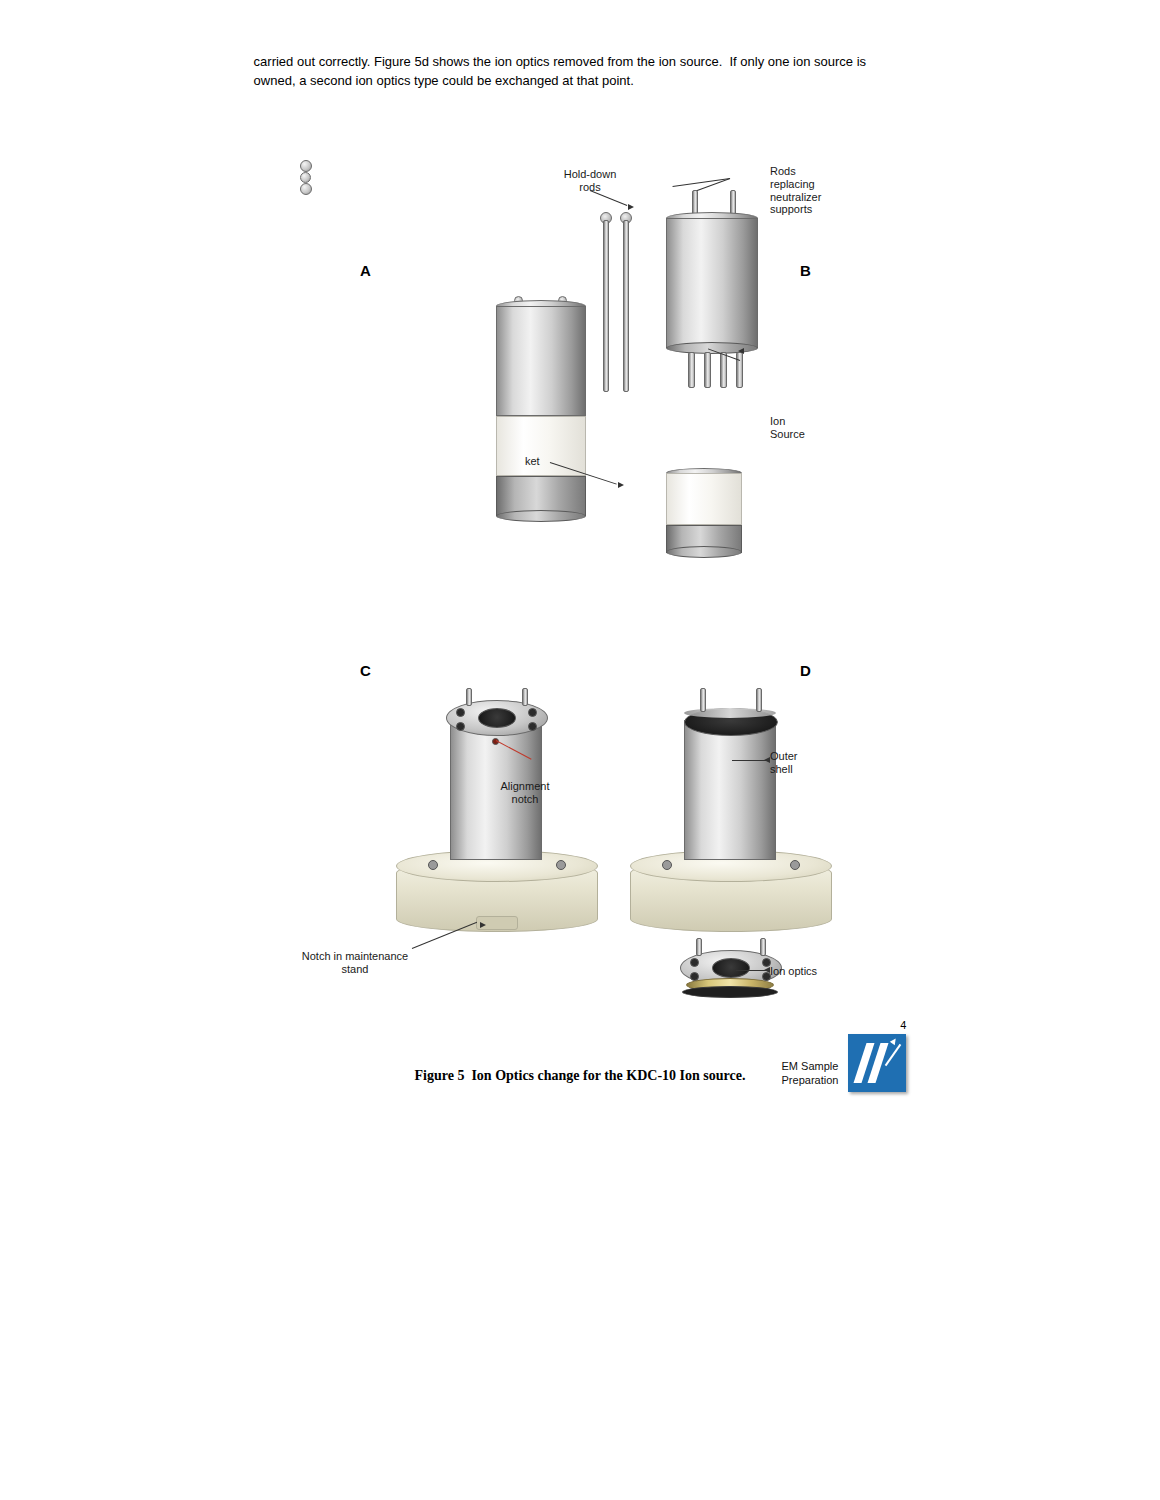carried out correctly. Figure 5d shows the ion optics removed from the ion source. If only one ion source is owned, a second ion optics type could be exchanged at that point.
A
B
C
D
Hold-down
rods
Rods
replacing
neutralizer
supports
Ion
Source
ket
Alignment
notch
Notch in maintenance
stand
Outer
shell
Ion optics
Figure 5 Ion Optics change for the KDC-10 Ion source.
4
EM Sample
Preparation